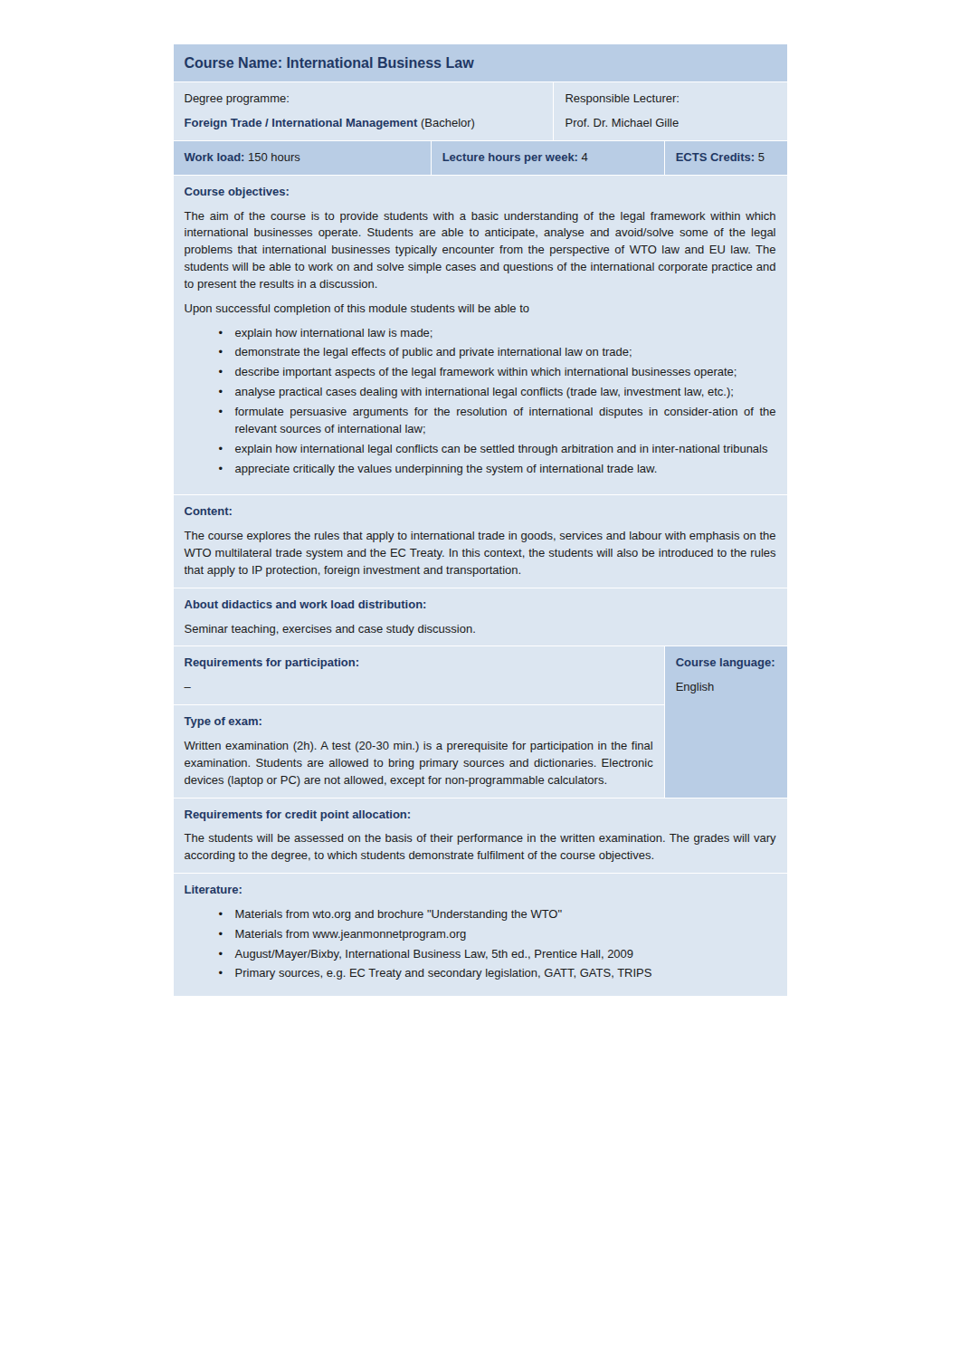| Course Name: International Business Law |
| Degree programme: Foreign Trade / International Management (Bachelor) | Responsible Lecturer: Prof. Dr. Michael Gille |
| Work load: 150 hours | Lecture hours per week: 4 | ECTS Credits: 5 |
| Course objectives: The aim of the course is to provide students with a basic understanding of the legal framework within which international businesses operate. Students are able to anticipate, analyse and avoid/solve some of the legal problems that international businesses typically encounter from the perspective of WTO law and EU law. The students will be able to work on and solve simple cases and questions of the international corporate practice and to present the results in a discussion. Upon successful completion of this module students will be able to explain how international law is made; demonstrate the legal effects of public and private international law on trade; describe important aspects of the legal framework within which international businesses operate; analyse practical cases dealing with international legal conflicts (trade law, investment law, etc.); formulate persuasive arguments for the resolution of international disputes in consider-ation of the relevant sources of international law; explain how international legal conflicts can be settled through arbitration and in inter-national tribunals appreciate critically the values underpinning the system of international trade law. |
| Content: The course explores the rules that apply to international trade in goods, services and labour with emphasis on the WTO multilateral trade system and the EC Treaty. In this context, the students will also be introduced to the rules that apply to IP protection, foreign investment and transportation. |
| About didactics and work load distribution: Seminar teaching, exercises and case study discussion. |
| Requirements for participation: – | Course language: English |
| Type of exam: Written examination (2h). A test (20-30 min.) is a prerequisite for participation in the final examination. Students are allowed to bring primary sources and dictionaries. Electronic devices (laptop or PC) are not allowed, except for non-programmable calculators. |
| Requirements for credit point allocation: The students will be assessed on the basis of their performance in the written examination. The grades will vary according to the degree, to which students demonstrate fulfilment of the course objectives. |
| Literature: Materials from wto.org and brochure "Understanding the WTO" Materials from www.jeanmonnetprogram.org August/Mayer/Bixby, International Business Law, 5th ed., Prentice Hall, 2009 Primary sources, e.g. EC Treaty and secondary legislation, GATT, GATS, TRIPS |